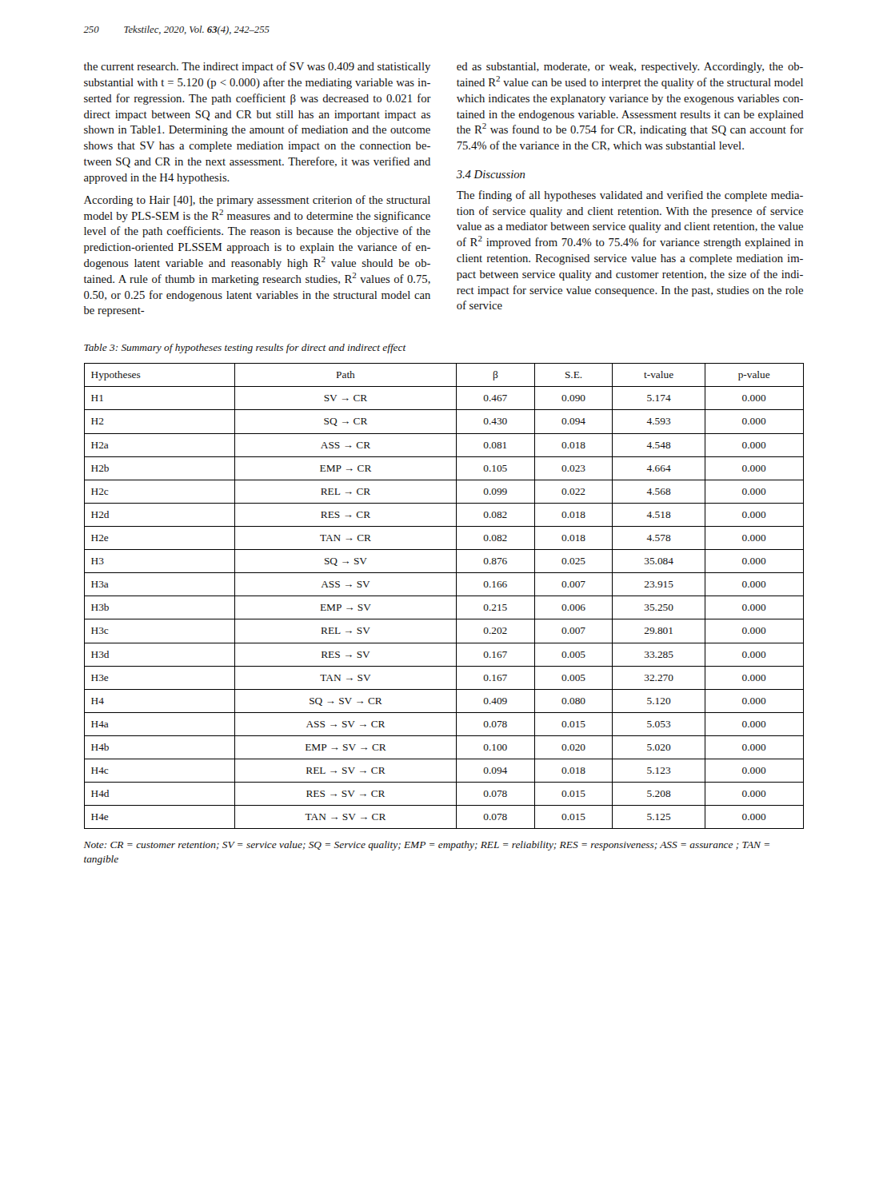250 Tekstilec, 2020, Vol. 63(4), 242–255
the current research. The indirect impact of SV was 0.409 and statistically substantial with t = 5.120 (p < 0.000) after the mediating variable was inserted for regression. The path coefficient β was decreased to 0.021 for direct impact between SQ and CR but still has an important impact as shown in Table1. Determining the amount of mediation and the outcome shows that SV has a complete mediation impact on the connection between SQ and CR in the next assessment. Therefore, it was verified and approved in the H4 hypothesis.
According to Hair [40], the primary assessment criterion of the structural model by PLS-SEM is the R2 measures and to determine the significance level of the path coefficients. The reason is because the objective of the prediction-oriented PLSSEM approach is to explain the variance of endogenous latent variable and reasonably high R2 value should be obtained. A rule of thumb in marketing research studies, R2 values of 0.75, 0.50, or 0.25 for endogenous latent variables in the structural model can be represent-
ed as substantial, moderate, or weak, respectively. Accordingly, the obtained R2 value can be used to interpret the quality of the structural model which indicates the explanatory variance by the exogenous variables contained in the endogenous variable. Assessment results it can be explained the R2 was found to be 0.754 for CR, indicating that SQ can account for 75.4% of the variance in the CR, which was substantial level.
3.4 Discussion
The finding of all hypotheses validated and verified the complete mediation of service quality and client retention. With the presence of service value as a mediator between service quality and client retention, the value of R2 improved from 70.4% to 75.4% for variance strength explained in client retention. Recognised service value has a complete mediation impact between service quality and customer retention, the size of the indirect impact for service value consequence. In the past, studies on the role of service
Table 3: Summary of hypotheses testing results for direct and indirect effect
| Hypotheses | Path | β | S.E. | t-value | p-value |
| --- | --- | --- | --- | --- | --- |
| H1 | SV → CR | 0.467 | 0.090 | 5.174 | 0.000 |
| H2 | SQ → CR | 0.430 | 0.094 | 4.593 | 0.000 |
| H2a | ASS → CR | 0.081 | 0.018 | 4.548 | 0.000 |
| H2b | EMP → CR | 0.105 | 0.023 | 4.664 | 0.000 |
| H2c | REL → CR | 0.099 | 0.022 | 4.568 | 0.000 |
| H2d | RES → CR | 0.082 | 0.018 | 4.518 | 0.000 |
| H2e | TAN → CR | 0.082 | 0.018 | 4.578 | 0.000 |
| H3 | SQ → SV | 0.876 | 0.025 | 35.084 | 0.000 |
| H3a | ASS → SV | 0.166 | 0.007 | 23.915 | 0.000 |
| H3b | EMP → SV | 0.215 | 0.006 | 35.250 | 0.000 |
| H3c | REL → SV | 0.202 | 0.007 | 29.801 | 0.000 |
| H3d | RES → SV | 0.167 | 0.005 | 33.285 | 0.000 |
| H3e | TAN → SV | 0.167 | 0.005 | 32.270 | 0.000 |
| H4 | SQ → SV → CR | 0.409 | 0.080 | 5.120 | 0.000 |
| H4a | ASS → SV → CR | 0.078 | 0.015 | 5.053 | 0.000 |
| H4b | EMP → SV → CR | 0.100 | 0.020 | 5.020 | 0.000 |
| H4c | REL → SV → CR | 0.094 | 0.018 | 5.123 | 0.000 |
| H4d | RES → SV → CR | 0.078 | 0.015 | 5.208 | 0.000 |
| H4e | TAN → SV → CR | 0.078 | 0.015 | 5.125 | 0.000 |
Note: CR = customer retention; SV = service value; SQ = Service quality; EMP = empathy; REL = reliability; RES = responsiveness; ASS = assurance ; TAN = tangible